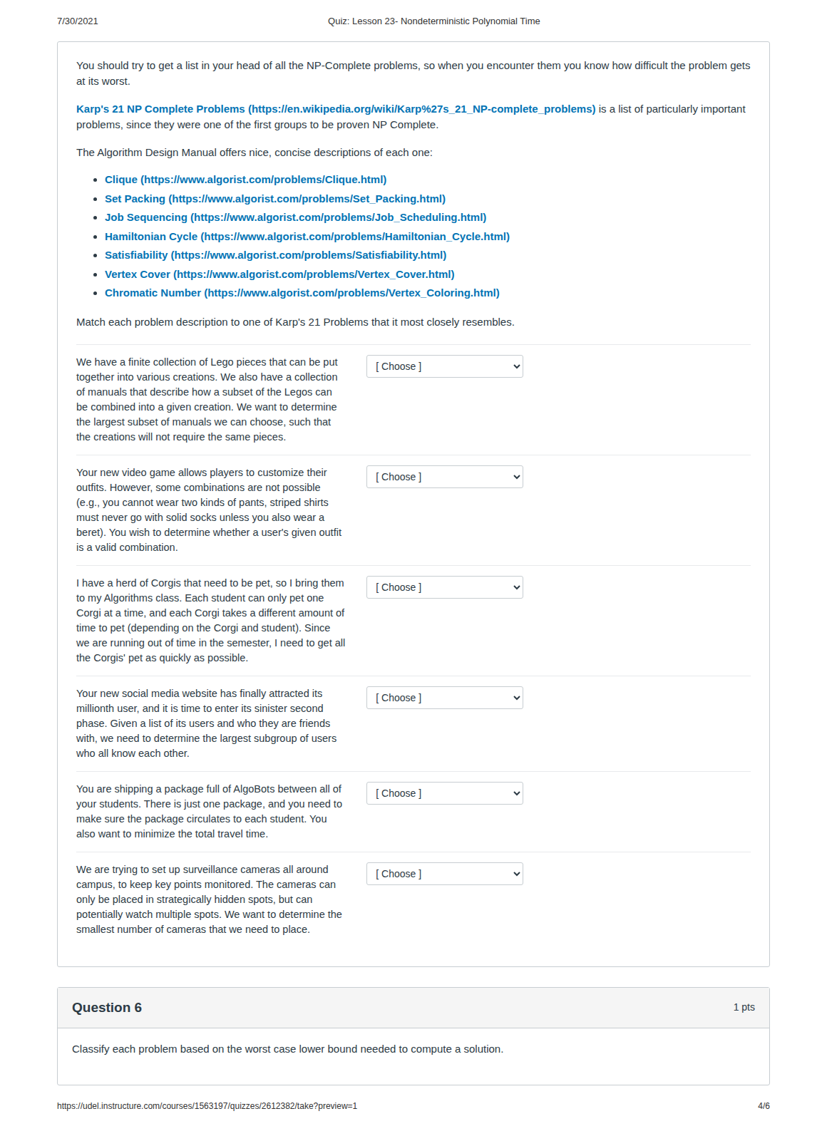7/30/2021 Quiz: Lesson 23- Nondeterministic Polynomial Time
You should try to get a list in your head of all the NP-Complete problems, so when you encounter them you know how difficult the problem gets at its worst.
Karp's 21 NP Complete Problems (https://en.wikipedia.org/wiki/Karp%27s_21_NP-complete_problems) is a list of particularly important problems, since they were one of the first groups to be proven NP Complete.
The Algorithm Design Manual offers nice, concise descriptions of each one:
Clique (https://www.algorist.com/problems/Clique.html)
Set Packing (https://www.algorist.com/problems/Set_Packing.html)
Job Sequencing (https://www.algorist.com/problems/Job_Scheduling.html)
Hamiltonian Cycle (https://www.algorist.com/problems/Hamiltonian_Cycle.html)
Satisfiability (https://www.algorist.com/problems/Satisfiability.html)
Vertex Cover (https://www.algorist.com/problems/Vertex_Cover.html)
Chromatic Number (https://www.algorist.com/problems/Vertex_Coloring.html)
Match each problem description to one of Karp's 21 Problems that it most closely resembles.
| We have a finite collection of Lego pieces that can be put together into various creations. We also have a collection of manuals that describe how a subset of the Legos can be combined into a given creation. We want to determine the largest subset of manuals we can choose, such that the creations will not require the same pieces. | [ Choose ] Clique Set Packing Job Sequencing Hamiltonian Cycle Satisfiability Vertex Cover Chromatic Number |
| Your new video game allows players to customize their outfits. However, some combinations are not possible (e.g., you cannot wear two kinds of pants, striped shirts must never go with solid socks unless you also wear a beret). You wish to determine whether a user's given outfit is a valid combination. | [ Choose ] Clique Set Packing Job Sequencing Hamiltonian Cycle Satisfiability Vertex Cover Chromatic Number |
| I have a herd of Corgis that need to be pet, so I bring them to my Algorithms class. Each student can only pet one Corgi at a time, and each Corgi takes a different amount of time to pet (depending on the Corgi and student). Since we are running out of time in the semester, I need to get all the Corgis' pet as quickly as possible. | [ Choose ] Clique Set Packing Job Sequencing Hamiltonian Cycle Satisfiability Vertex Cover Chromatic Number |
| Your new social media website has finally attracted its millionth user, and it is time to enter its sinister second phase. Given a list of its users and who they are friends with, we need to determine the largest subgroup of users who all know each other. | [ Choose ] Clique Set Packing Job Sequencing Hamiltonian Cycle Satisfiability Vertex Cover Chromatic Number |
| You are shipping a package full of AlgoBots between all of your students. There is just one package, and you need to make sure the package circulates to each student. You also want to minimize the total travel time. | [ Choose ] Clique Set Packing Job Sequencing Hamiltonian Cycle Satisfiability Vertex Cover Chromatic Number |
| We are trying to set up surveillance cameras all around campus, to keep key points monitored. The cameras can only be placed in strategically hidden spots, but can potentially watch multiple spots. We want to determine the smallest number of cameras that we need to place. | [ Choose ] Clique Set Packing Job Sequencing Hamiltonian Cycle Satisfiability Vertex Cover Chromatic Number |
Question 6
1 pts
Classify each problem based on the worst case lower bound needed to compute a solution.
https://udel.instructure.com/courses/1563197/quizzes/2612382/take?preview=1 4/6